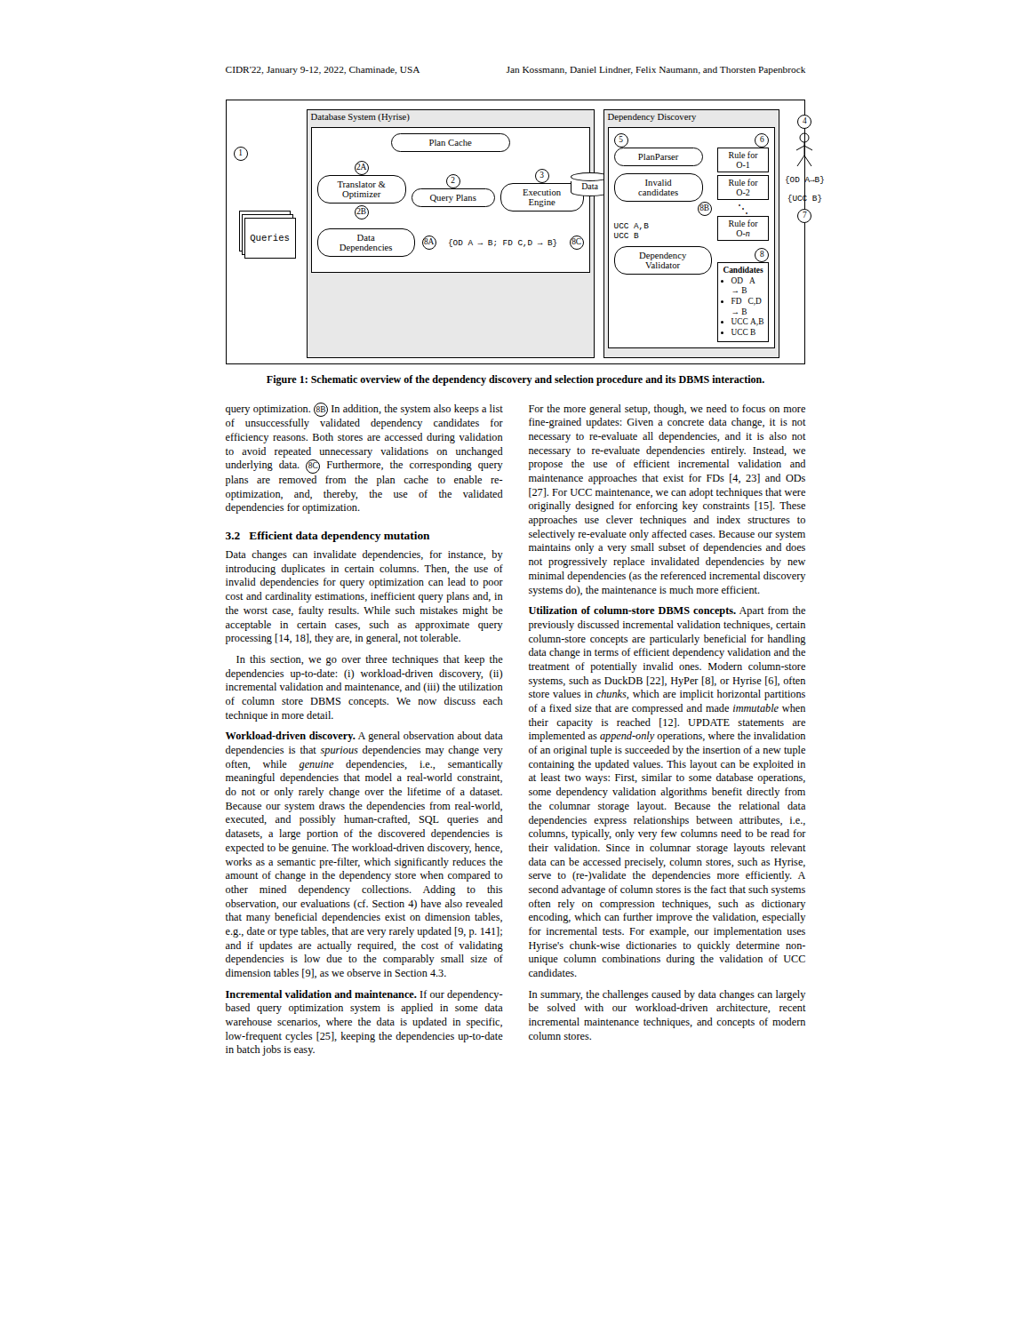CIDR'22, January 9-12, 2022, Chaminade, USA
Jan Kossmann, Daniel Lindner, Felix Naumann, and Thorsten Papenbrock
Queries
Database System (Hyrise)
Plan Cache
2A
Translator &
Optimizer
2B
2
Query Plans
3
Execution
Engine
Data
Dependencies
8A
{OD A → B; FD C,D → B}
8C
Data
Dependency Discovery
5
PlanParser
Invalid
candidates
8B
UCC A,B
UCC B
Dependency
Validator
6
Rule for O-1
Rule for O-2
⋱
Rule for O-n
8
Candidates
OD A → B
FD C,D → B
UCC A,B
UCC B
4
{OD A→B}
{UCC B}
7
1
Figure 1: Schematic overview of the dependency discovery and selection procedure and its DBMS interaction.
query optimization. 8B In addition, the system also keeps a list of unsuccessfully validated dependency candidates for efficiency reasons. Both stores are accessed during validation to avoid repeated unnecessary validations on unchanged underlying data. 8C Furthermore, the corresponding query plans are removed from the plan cache to enable re-optimization, and, thereby, the use of the validated dependencies for optimization.
3.2 Efficient data dependency mutation
Data changes can invalidate dependencies, for instance, by introducing duplicates in certain columns. Then, the use of invalid dependencies for query optimization can lead to poor cost and cardinality estimations, inefficient query plans and, in the worst case, faulty results. While such mistakes might be acceptable in certain cases, such as approximate query processing [14, 18], they are, in general, not tolerable.
In this section, we go over three techniques that keep the dependencies up-to-date: (i) workload-driven discovery, (ii) incremental validation and maintenance, and (iii) the utilization of column store DBMS concepts. We now discuss each technique in more detail.
Workload-driven discovery. A general observation about data dependencies is that spurious dependencies may change very often, while genuine dependencies, i.e., semantically meaningful dependencies that model a real-world constraint, do not or only rarely change over the lifetime of a dataset. Because our system draws the dependencies from real-world, executed, and possibly human-crafted, SQL queries and datasets, a large portion of the discovered dependencies is expected to be genuine. The workload-driven discovery, hence, works as a semantic pre-filter, which significantly reduces the amount of change in the dependency store when compared to other mined dependency collections. Adding to this observation, our evaluations (cf. Section 4) have also revealed that many beneficial dependencies exist on dimension tables, e.g., date or type tables, that are very rarely updated [9, p. 141]; and if updates are actually required, the cost of validating dependencies is low due to the comparably small size of dimension tables [9], as we observe in Section 4.3.
Incremental validation and maintenance. If our dependency-based query optimization system is applied in some data warehouse scenarios, where the data is updated in specific, low-frequent cycles [25], keeping the dependencies up-to-date in batch jobs is easy.
For the more general setup, though, we need to focus on more fine-grained updates: Given a concrete data change, it is not necessary to re-evaluate all dependencies, and it is also not necessary to re-evaluate dependencies entirely. Instead, we propose the use of efficient incremental validation and maintenance approaches that exist for FDs [4, 23] and ODs [27]. For UCC maintenance, we can adopt techniques that were originally designed for enforcing key constraints [15]. These approaches use clever techniques and index structures to selectively re-evaluate only affected cases. Because our system maintains only a very small subset of dependencies and does not progressively replace invalidated dependencies by new minimal dependencies (as the referenced incremental discovery systems do), the maintenance is much more efficient.
Utilization of column-store DBMS concepts. Apart from the previously discussed incremental validation techniques, certain column-store concepts are particularly beneficial for handling data change in terms of efficient dependency validation and the treatment of potentially invalid ones. Modern column-store systems, such as DuckDB [22], HyPer [8], or Hyrise [6], often store values in chunks, which are implicit horizontal partitions of a fixed size that are compressed and made immutable when their capacity is reached [12]. UPDATE statements are implemented as append-only operations, where the invalidation of an original tuple is succeeded by the insertion of a new tuple containing the updated values. This layout can be exploited in at least two ways: First, similar to some database operations, some dependency validation algorithms benefit directly from the columnar storage layout. Because the relational data dependencies express relationships between attributes, i.e., columns, typically, only very few columns need to be read for their validation. Since in columnar storage layouts relevant data can be accessed precisely, column stores, such as Hyrise, serve to (re-)validate the dependencies more efficiently. A second advantage of column stores is the fact that such systems often rely on compression techniques, such as dictionary encoding, which can further improve the validation, especially for incremental tests. For example, our implementation uses Hyrise's chunk-wise dictionaries to quickly determine non-unique column combinations during the validation of UCC candidates.
In summary, the challenges caused by data changes can largely be solved with our workload-driven architecture, recent incremental maintenance techniques, and concepts of modern column stores.